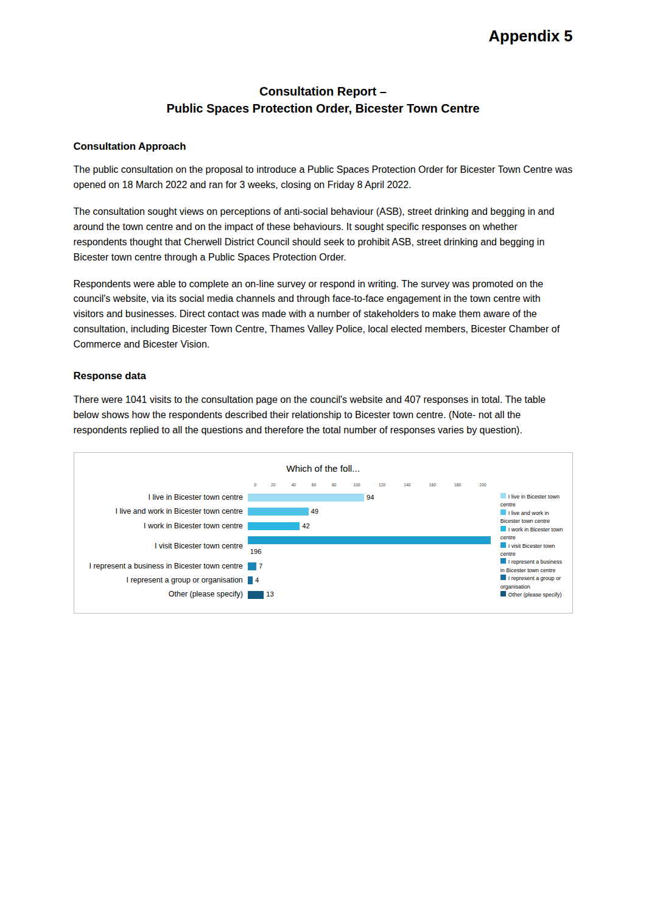Appendix 5
Consultation Report –
Public Spaces Protection Order, Bicester Town Centre
Consultation Approach
The public consultation on the proposal to introduce a Public Spaces Protection Order for Bicester Town Centre was opened on 18 March 2022 and ran for 3 weeks, closing on Friday 8 April 2022.
The consultation sought views on perceptions of anti-social behaviour (ASB), street drinking and begging in and around the town centre and on the impact of these behaviours. It sought specific responses on whether respondents thought that Cherwell District Council should seek to prohibit ASB, street drinking and begging in Bicester town centre through a Public Spaces Protection Order.
Respondents were able to complete an on-line survey or respond in writing. The survey was promoted on the council's website, via its social media channels and through face-to-face engagement in the town centre with visitors and businesses. Direct contact was made with a number of stakeholders to make them aware of the consultation, including Bicester Town Centre, Thames Valley Police, local elected members, Bicester Chamber of Commerce and Bicester Vision.
Response data
There were 1041 visits to the consultation page on the council's website and 407 responses in total. The table below shows how the respondents described their relationship to Bicester town centre. (Note- not all the respondents replied to all the questions and therefore the total number of responses varies by question).
Which of the foll...
| | / 0 / 20 / 40 / 60 / 80 / 100 / 120 / 140 / 160 / 180 / 200 / | |
| I live in Bicester town centre | 94 | I live in Bicester town centre I live and work in Bicester town centre I work in Bicester town centre I visit Bicester town centre I represent a business in Bicester town centre I represent a group or organisation Other (please specify) |
| I live and work in Bicester town centre | 49 |
| I work in Bicester town centre | 42 |
| I visit Bicester town centre | 196 |
| I represent a business in Bicester town centre | 7 |
| I represent a group or organisation | 4 |
| Other (please specify) | 13 |